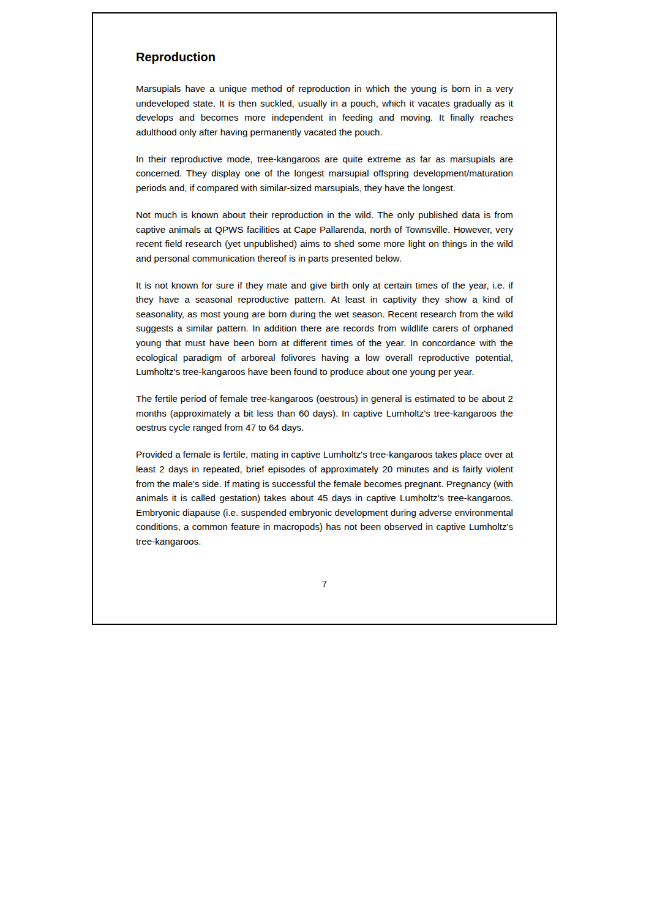Reproduction
Marsupials have a unique method of reproduction in which the young is born in a very undeveloped state. It is then suckled, usually in a pouch, which it vacates gradually as it develops and becomes more independent in feeding and moving. It finally reaches adulthood only after having permanently vacated the pouch.
In their reproductive mode, tree-kangaroos are quite extreme as far as marsupials are concerned. They display one of the longest marsupial offspring development/maturation periods and, if compared with similar-sized marsupials, they have the longest.
Not much is known about their reproduction in the wild. The only published data is from captive animals at QPWS facilities at Cape Pallarenda, north of Townsville. However, very recent field research (yet unpublished) aims to shed some more light on things in the wild and personal communication thereof is in parts presented below.
It is not known for sure if they mate and give birth only at certain times of the year, i.e. if they have a seasonal reproductive pattern. At least in captivity they show a kind of seasonality, as most young are born during the wet season. Recent research from the wild suggests a similar pattern. In addition there are records from wildlife carers of orphaned young that must have been born at different times of the year. In concordance with the ecological paradigm of arboreal folivores having a low overall reproductive potential, Lumholtz's tree-kangaroos have been found to produce about one young per year.
The fertile period of female tree-kangaroos (oestrous) in general is estimated to be about 2 months (approximately a bit less than 60 days). In captive Lumholtz's tree-kangaroos the oestrus cycle ranged from 47 to 64 days.
Provided a female is fertile, mating in captive Lumholtz's tree-kangaroos takes place over at least 2 days in repeated, brief episodes of approximately 20 minutes and is fairly violent from the male's side. If mating is successful the female becomes pregnant. Pregnancy (with animals it is called gestation) takes about 45 days in captive Lumholtz's tree-kangaroos. Embryonic diapause (i.e. suspended embryonic development during adverse environmental conditions, a common feature in macropods) has not been observed in captive Lumholtz's tree-kangaroos.
7